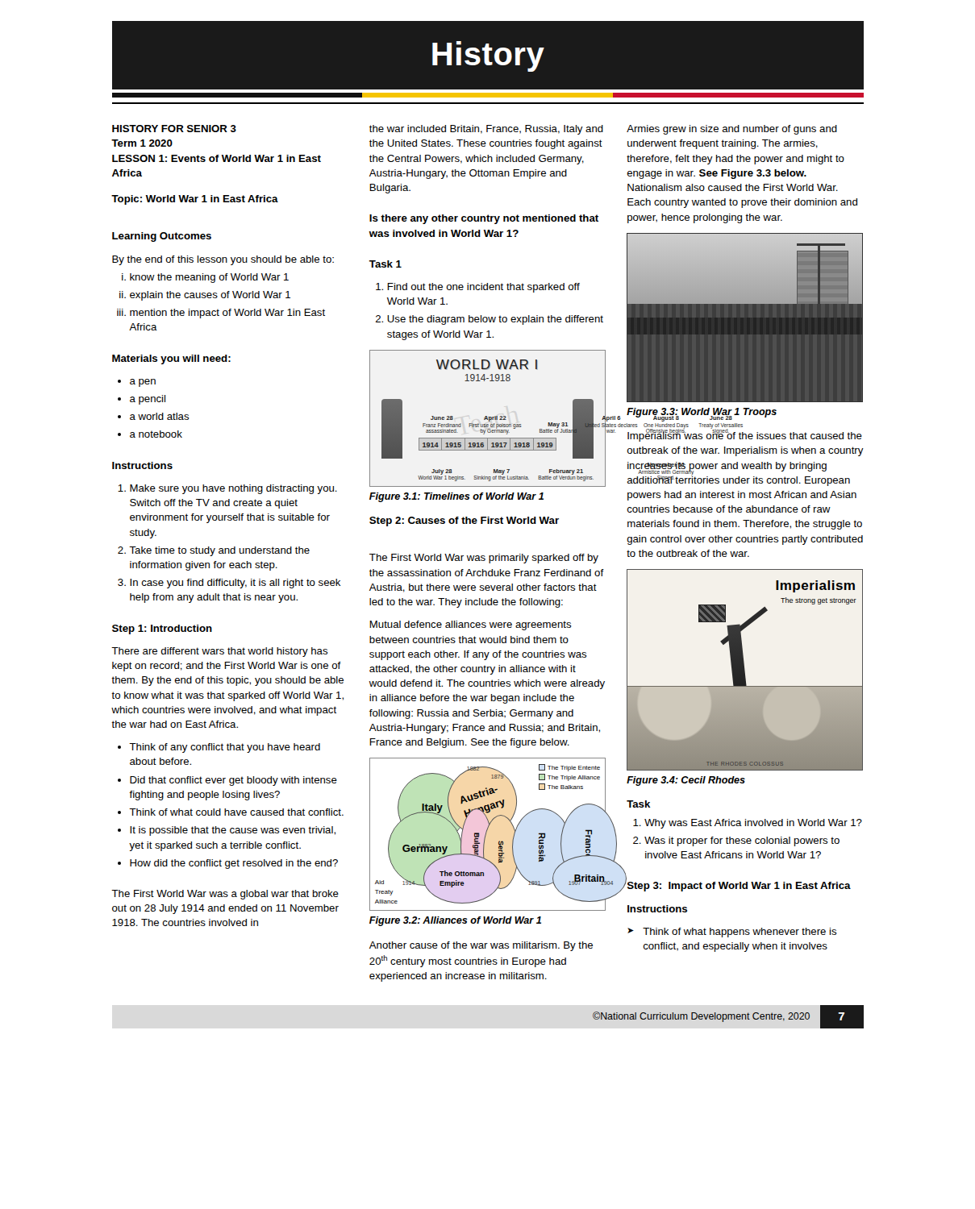History
HISTORY FOR SENIOR 3
Term 1 2020
LESSON 1: Events of World War 1 in East Africa
Topic: World War 1 in East Africa
Learning Outcomes
By the end of this lesson you should be able to:
know the meaning of World War 1
explain the causes of World War 1
mention the impact of World War 1in East Africa
Materials you will need:
a pen
a pencil
a world atlas
a notebook
Instructions
Make sure you have nothing distracting you. Switch off the TV and create a quiet environment for yourself that is suitable for study.
Take time to study and understand the information given for each step.
In case you find difficulty, it is all right to seek help from any adult that is near you.
Step 1: Introduction
There are different wars that world history has kept on record; and the First World War is one of them. By the end of this topic, you should be able to know what it was that sparked off World War 1, which countries were involved, and what impact the war had on East Africa.
Think of any conflict that you have heard about before.
Did that conflict ever get bloody with intense fighting and people losing lives?
Think of what could have caused that conflict.
It is possible that the cause was even trivial, yet it sparked such a terrible conflict.
How did the conflict get resolved in the end?
The First World War was a global war that broke out on 28 July 1914 and ended on 11 November 1918. The countries involved in
the war included Britain, France, Russia, Italy and the United States. These countries fought against the Central Powers, which included Germany, Austria-Hungary, the Ottoman Empire and Bulgaria.
Is there any other country not mentioned that was involved in World War 1?
Task 1
Find out the one incident that sparked off World War 1.
Use the diagram below to explain the different stages of World War 1.
WORLD WAR I
1914-1918
Teach
June 28 Franz Ferdinand assassinated.
April 22 First use of poison gas by Germany.
May 31 Battle of Jutland
April 6 United States declares war.
August 8 One Hundred Days Offensive begins.
June 28 Treaty of Versailles signed.
1914
1915
1916
1917
1918
1919
July 28 World War 1 begins.
May 7 Sinking of the Lusitania.
February 21 Battle of Verdun begins.
November 11 Armistice with Germany Signed.
Figure 3.1: Timelines of World War 1
Step 2: Causes of the First World War
The First World War was primarily sparked off by the assassination of Archduke Franz Ferdinand of Austria, but there were several other factors that led to the war. They include the following:
Mutual defence alliances were agreements between countries that would bind them to support each other. If any of the countries was attacked, the other country in alliance with it would defend it. The countries which were already in alliance before the war began include the following: Russia and Serbia; Germany and Austria-Hungary; France and Russia; and Britain, France and Belgium. See the figure below.
Italy
Austria-
Hungary
Germany
Bulgaria
Serbia
The Ottoman
Empire
Russia
France
Britain
1882
1882
1879
1914
1891
1907
1904
The Triple Entente
The Triple Alliance
The Balkans
Aid
Treaty
Alliance
Figure 3.2: Alliances of World War 1
Another cause of the war was militarism. By the 20th century most countries in Europe had experienced an increase in militarism.
Armies grew in size and number of guns and underwent frequent training. The armies, therefore, felt they had the power and might to engage in war. See Figure 3.3 below. Nationalism also caused the First World War. Each country wanted to prove their dominion and power, hence prolonging the war.
Figure 3.3: World War 1 Troops
Imperialism was one of the issues that caused the outbreak of the war. Imperialism is when a country increases its power and wealth by bringing additional territories under its control. European powers had an interest in most African and Asian countries because of the abundance of raw materials found in them. Therefore, the struggle to gain control over other countries partly contributed to the outbreak of the war.
Imperialism The strong get stronger
THE RHODES COLOSSUS
Figure 3.4: Cecil Rhodes
Task
Why was East Africa involved in World War 1?
Was it proper for these colonial powers to involve East Africans in World War 1?
Step 3: Impact of World War 1 in East Africa
Instructions
Think of what happens whenever there is conflict, and especially when it involves
©National Curriculum Development Centre, 2020
7